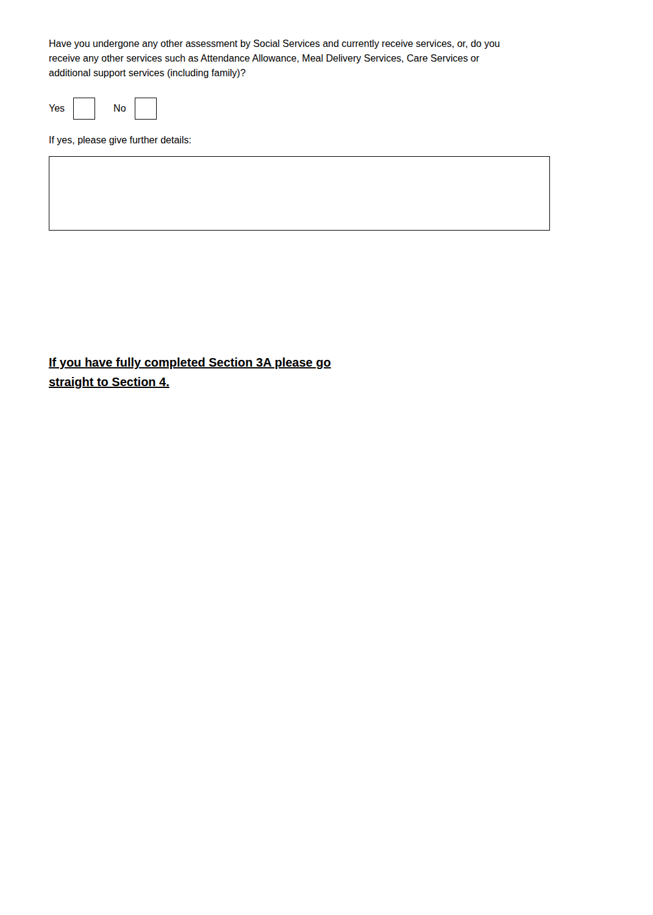Have you undergone any other assessment by Social Services and currently receive services, or, do you receive any other services such as Attendance Allowance, Meal Delivery Services, Care Services or additional support services (including family)?
Yes No
If yes, please give further details:
If you have fully completed Section 3A please go straight to Section 4.